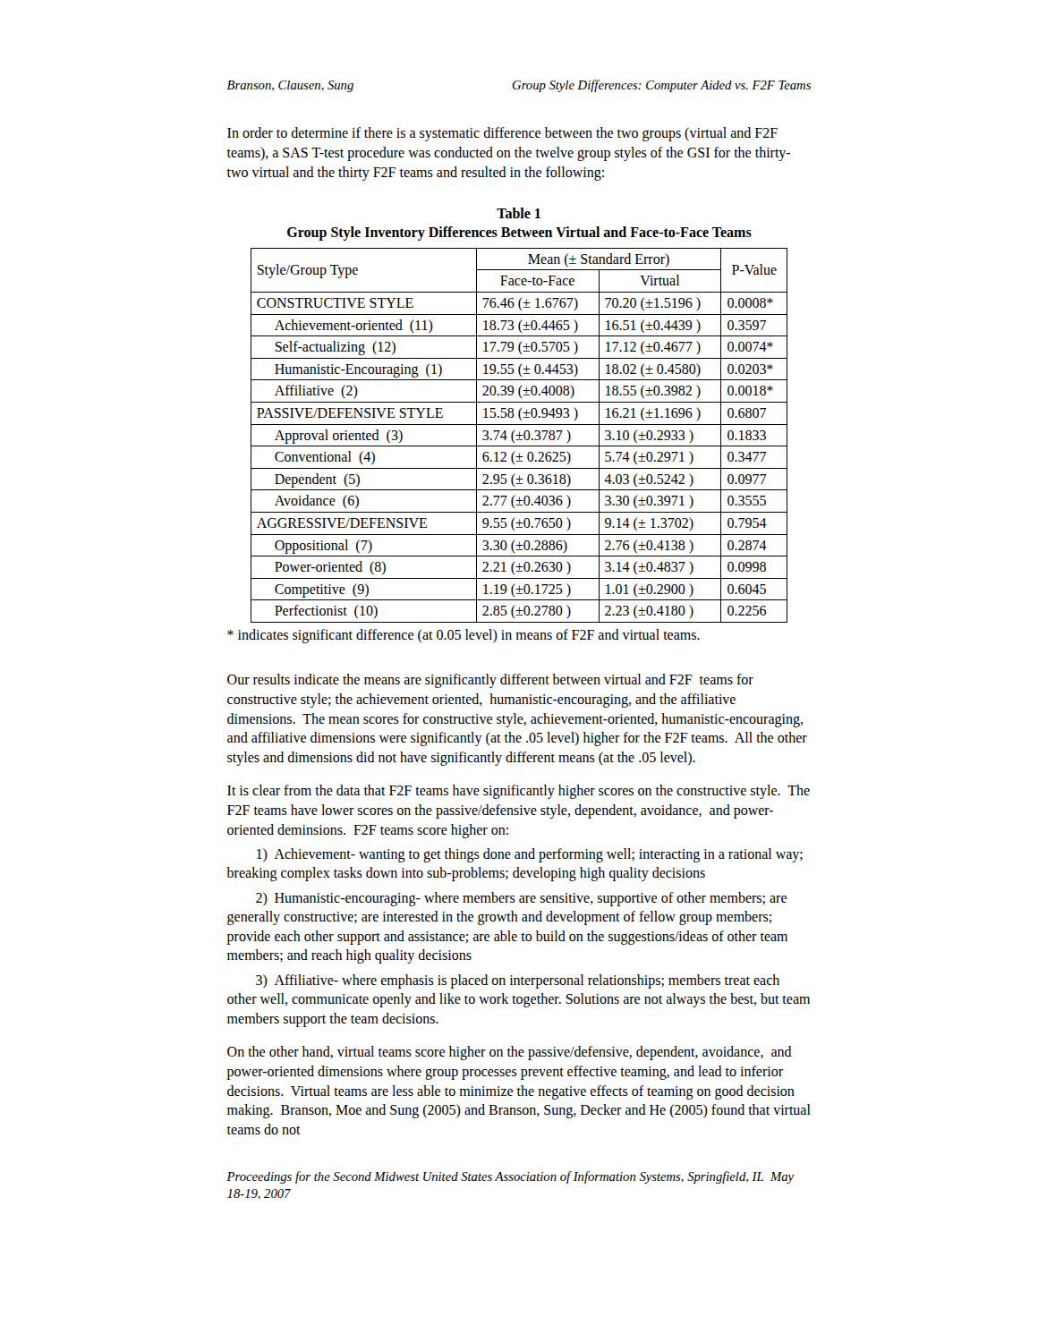Branson, Clausen, Sung
Group Style Differences: Computer Aided vs. F2F Teams
In order to determine if there is a systematic difference between the two groups (virtual and F2F teams), a SAS T-test procedure was conducted on the twelve group styles of the GSI for the thirty-two virtual and the thirty F2F teams and resulted in the following:
Table 1
Group Style Inventory Differences Between Virtual and Face-to-Face Teams
| Style/Group Type | Mean (± Standard Error) | P-Value |
| --- | --- | --- |
| Face-to-Face | Virtual |
| CONSTRUCTIVE STYLE | 76.46 (± 1.6767) | 70.20 (±1.5196 ) | 0.0008* |
| Achievement-oriented (11) | 18.73 (±0.4465 ) | 16.51 (±0.4439 ) | 0.3597 |
| Self-actualizing (12) | 17.79 (±0.5705 ) | 17.12 (±0.4677 ) | 0.0074* |
| Humanistic-Encouraging (1) | 19.55 (± 0.4453) | 18.02 (± 0.4580) | 0.0203* |
| Affiliative (2) | 20.39 (±0.4008) | 18.55 (±0.3982 ) | 0.0018* |
| PASSIVE/DEFENSIVE STYLE | 15.58 (±0.9493 ) | 16.21 (±1.1696 ) | 0.6807 |
| Approval oriented (3) | 3.74 (±0.3787 ) | 3.10 (±0.2933 ) | 0.1833 |
| Conventional (4) | 6.12 (± 0.2625) | 5.74 (±0.2971 ) | 0.3477 |
| Dependent (5) | 2.95 (± 0.3618) | 4.03 (±0.5242 ) | 0.0977 |
| Avoidance (6) | 2.77 (±0.4036 ) | 3.30 (±0.3971 ) | 0.3555 |
| AGGRESSIVE/DEFENSIVE | 9.55 (±0.7650 ) | 9.14 (± 1.3702) | 0.7954 |
| Oppositional (7) | 3.30 (±0.2886) | 2.76 (±0.4138 ) | 0.2874 |
| Power-oriented (8) | 2.21 (±0.2630 ) | 3.14 (±0.4837 ) | 0.0998 |
| Competitive (9) | 1.19 (±0.1725 ) | 1.01 (±0.2900 ) | 0.6045 |
| Perfectionist (10) | 2.85 (±0.2780 ) | 2.23 (±0.4180 ) | 0.2256 |
* indicates significant difference (at 0.05 level) in means of F2F and virtual teams.
Our results indicate the means are significantly different between virtual and F2F teams for constructive style; the achievement oriented, humanistic-encouraging, and the affiliative dimensions. The mean scores for constructive style, achievement-oriented, humanistic-encouraging, and affiliative dimensions were significantly (at the .05 level) higher for the F2F teams. All the other styles and dimensions did not have significantly different means (at the .05 level).
It is clear from the data that F2F teams have significantly higher scores on the constructive style. The F2F teams have lower scores on the passive/defensive style, dependent, avoidance, and power-oriented deminsions. F2F teams score higher on:
1) Achievement- wanting to get things done and performing well; interacting in a rational way; breaking complex tasks down into sub-problems; developing high quality decisions
2) Humanistic-encouraging- where members are sensitive, supportive of other members; are generally constructive; are interested in the growth and development of fellow group members; provide each other support and assistance; are able to build on the suggestions/ideas of other team members; and reach high quality decisions
3) Affiliative- where emphasis is placed on interpersonal relationships; members treat each other well, communicate openly and like to work together. Solutions are not always the best, but team members support the team decisions.
On the other hand, virtual teams score higher on the passive/defensive, dependent, avoidance, and power-oriented dimensions where group processes prevent effective teaming, and lead to inferior decisions. Virtual teams are less able to minimize the negative effects of teaming on good decision making. Branson, Moe and Sung (2005) and Branson, Sung, Decker and He (2005) found that virtual teams do not
Proceedings for the Second Midwest United States Association of Information Systems, Springfield, IL May 18-19, 2007